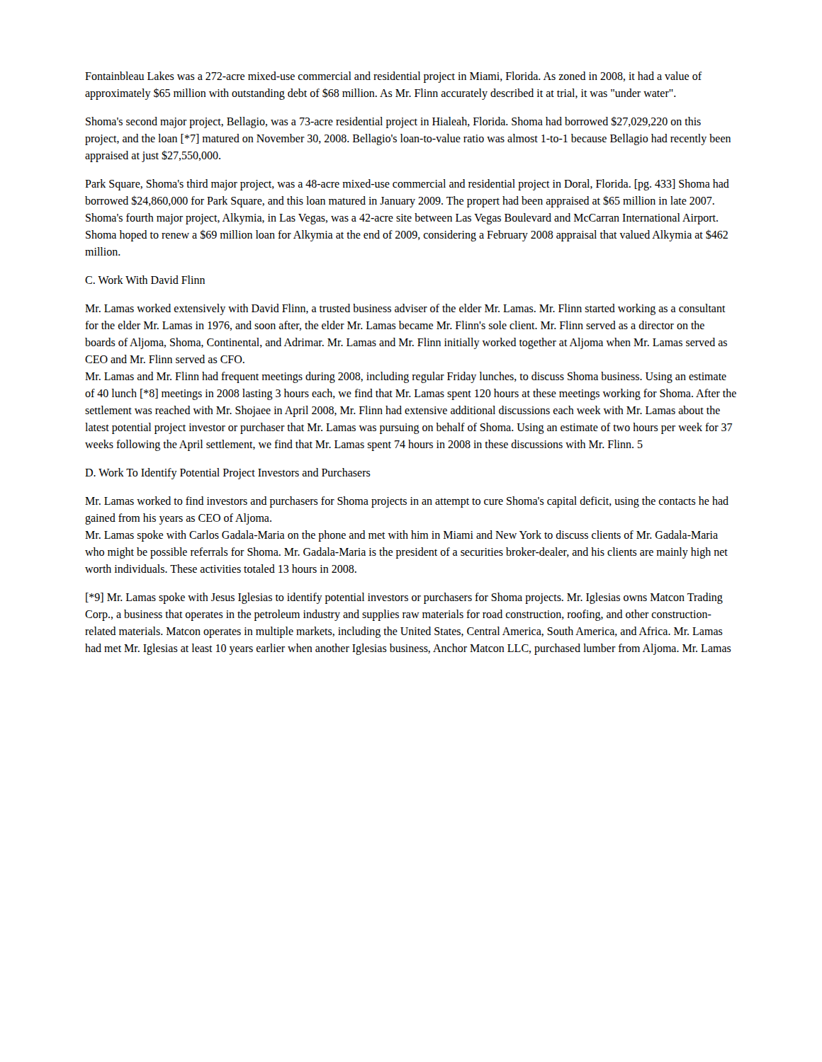Fontainbleau Lakes was a 272-acre mixed-use commercial and residential project in Miami, Florida. As zoned in 2008, it had a value of approximately $65 million with outstanding debt of $68 million. As Mr. Flinn accurately described it at trial, it was "under water".
Shoma's second major project, Bellagio, was a 73-acre residential project in Hialeah, Florida. Shoma had borrowed $27,029,220 on this project, and the loan [*7] matured on November 30, 2008. Bellagio's loan-to-value ratio was almost 1-to-1 because Bellagio had recently been appraised at just $27,550,000.
Park Square, Shoma's third major project, was a 48-acre mixed-use commercial and residential project in Doral, Florida. [pg. 433] Shoma had borrowed $24,860,000 for Park Square, and this loan matured in January 2009. The propert had been appraised at $65 million in late 2007. Shoma's fourth major project, Alkymia, in Las Vegas, was a 42-acre site between Las Vegas Boulevard and McCarran International Airport. Shoma hoped to renew a $69 million loan for Alkymia at the end of 2009, considering a February 2008 appraisal that valued Alkymia at $462 million.
C. Work With David Flinn
Mr. Lamas worked extensively with David Flinn, a trusted business adviser of the elder Mr. Lamas. Mr. Flinn started working as a consultant for the elder Mr. Lamas in 1976, and soon after, the elder Mr. Lamas became Mr. Flinn's sole client. Mr. Flinn served as a director on the boards of Aljoma, Shoma, Continental, and Adrimar. Mr. Lamas and Mr. Flinn initially worked together at Aljoma when Mr. Lamas served as CEO and Mr. Flinn served as CFO.
Mr. Lamas and Mr. Flinn had frequent meetings during 2008, including regular Friday lunches, to discuss Shoma business. Using an estimate of 40 lunch [*8] meetings in 2008 lasting 3 hours each, we find that Mr. Lamas spent 120 hours at these meetings working for Shoma. After the settlement was reached with Mr. Shojaee in April 2008, Mr. Flinn had extensive additional discussions each week with Mr. Lamas about the latest potential project investor or purchaser that Mr. Lamas was pursuing on behalf of Shoma. Using an estimate of two hours per week for 37 weeks following the April settlement, we find that Mr. Lamas spent 74 hours in 2008 in these discussions with Mr. Flinn. 5
D. Work To Identify Potential Project Investors and Purchasers
Mr. Lamas worked to find investors and purchasers for Shoma projects in an attempt to cure Shoma's capital deficit, using the contacts he had gained from his years as CEO of Aljoma.
Mr. Lamas spoke with Carlos Gadala-Maria on the phone and met with him in Miami and New York to discuss clients of Mr. Gadala-Maria who might be possible referrals for Shoma. Mr. Gadala-Maria is the president of a securities broker-dealer, and his clients are mainly high net worth individuals. These activities totaled 13 hours in 2008.
[*9] Mr. Lamas spoke with Jesus Iglesias to identify potential investors or purchasers for Shoma projects. Mr. Iglesias owns Matcon Trading Corp., a business that operates in the petroleum industry and supplies raw materials for road construction, roofing, and other construction-related materials. Matcon operates in multiple markets, including the United States, Central America, South America, and Africa. Mr. Lamas had met Mr. Iglesias at least 10 years earlier when another Iglesias business, Anchor Matcon LLC, purchased lumber from Aljoma. Mr. Lamas